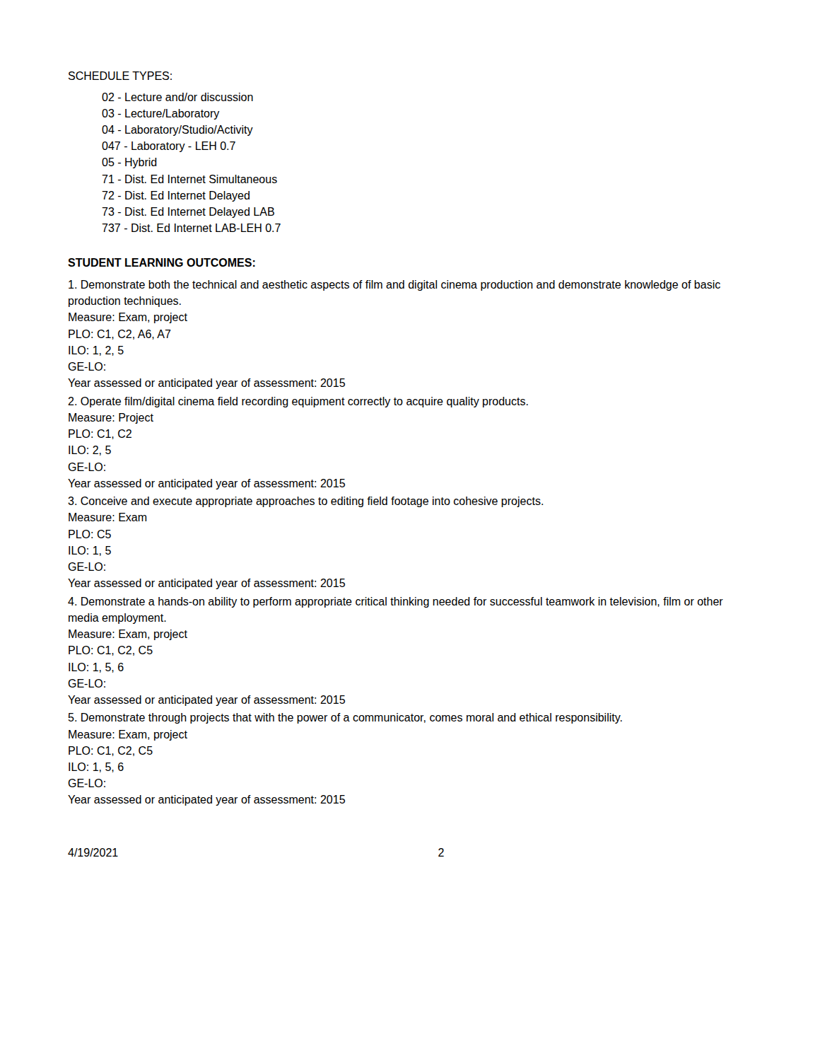SCHEDULE TYPES:
02 - Lecture and/or discussion
03 - Lecture/Laboratory
04 - Laboratory/Studio/Activity
047 - Laboratory - LEH 0.7
05 - Hybrid
71 - Dist. Ed Internet Simultaneous
72 - Dist. Ed Internet Delayed
73 - Dist. Ed Internet Delayed LAB
737 - Dist. Ed Internet LAB-LEH 0.7
STUDENT LEARNING OUTCOMES:
Demonstrate both the technical and aesthetic aspects of film and digital cinema production and demonstrate knowledge of basic production techniques.
Measure: Exam, project
PLO: C1, C2, A6, A7
ILO: 1, 2, 5
GE-LO:
Year assessed or anticipated year of assessment: 2015
Operate film/digital cinema field recording equipment correctly to acquire quality products.
Measure: Project
PLO: C1, C2
ILO: 2, 5
GE-LO:
Year assessed or anticipated year of assessment: 2015
Conceive and execute appropriate approaches to editing field footage into cohesive projects.
Measure: Exam
PLO: C5
ILO: 1, 5
GE-LO:
Year assessed or anticipated year of assessment: 2015
Demonstrate a hands-on ability to perform appropriate critical thinking needed for successful teamwork in television, film or other media employment.
Measure: Exam, project
PLO: C1, C2, C5
ILO: 1, 5, 6
GE-LO:
Year assessed or anticipated year of assessment: 2015
Demonstrate through projects that with the power of a communicator, comes moral and ethical responsibility.
Measure: Exam, project
PLO: C1, C2, C5
ILO: 1, 5, 6
GE-LO:
Year assessed or anticipated year of assessment: 2015
4/19/2021 2